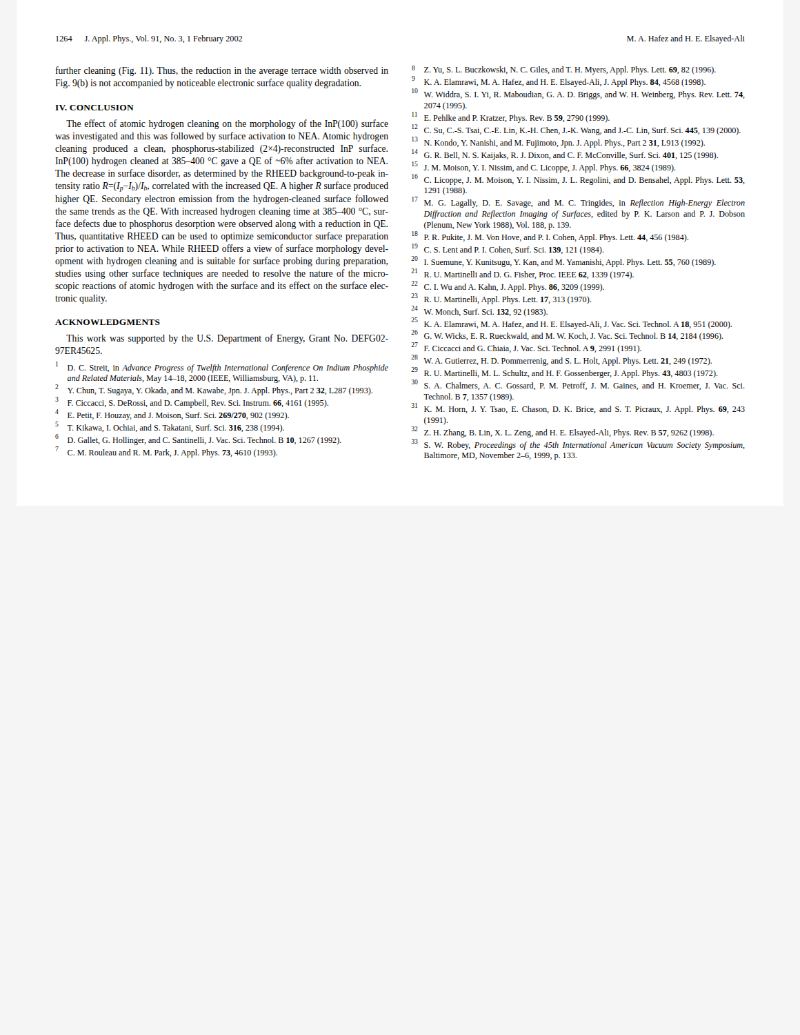1264 J. Appl. Phys., Vol. 91, No. 3, 1 February 2002
M. A. Hafez and H. E. Elsayed-Ali
further cleaning (Fig. 11). Thus, the reduction in the average terrace width observed in Fig. 9(b) is not accompanied by noticeable electronic surface quality degradation.
IV. CONCLUSION
The effect of atomic hydrogen cleaning on the morphology of the InP(100) surface was investigated and this was followed by surface activation to NEA. Atomic hydrogen cleaning produced a clean, phosphorus-stabilized (2×4)-reconstructed InP surface. InP(100) hydrogen cleaned at 385–400 °C gave a QE of ~6% after activation to NEA. The decrease in surface disorder, as determined by the RHEED background-to-peak intensity ratio R=(Ip−Ib)/Ib, correlated with the increased QE. A higher R surface produced higher QE. Secondary electron emission from the hydrogen-cleaned surface followed the same trends as the QE. With increased hydrogen cleaning time at 385–400 °C, surface defects due to phosphorus desorption were observed along with a reduction in QE. Thus, quantitative RHEED can be used to optimize semiconductor surface preparation prior to activation to NEA. While RHEED offers a view of surface morphology development with hydrogen cleaning and is suitable for surface probing during preparation, studies using other surface techniques are needed to resolve the nature of the microscopic reactions of atomic hydrogen with the surface and its effect on the surface electronic quality.
ACKNOWLEDGMENTS
This work was supported by the U.S. Department of Energy, Grant No. DEFG02-97ER45625.
1 D. C. Streit, in Advance Progress of Twelfth International Conference On Indium Phosphide and Related Materials, May 14–18, 2000 (IEEE, Williamsburg, VA), p. 11.
2 Y. Chun, T. Sugaya, Y. Okada, and M. Kawabe, Jpn. J. Appl. Phys., Part 2 32, L287 (1993).
3 F. Ciccacci, S. DeRossi, and D. Campbell, Rev. Sci. Instrum. 66, 4161 (1995).
4 E. Petit, F. Houzay, and J. Moison, Surf. Sci. 269/270, 902 (1992).
5 T. Kikawa, I. Ochiai, and S. Takatani, Surf. Sci. 316, 238 (1994).
6 D. Gallet, G. Hollinger, and C. Santinelli, J. Vac. Sci. Technol. B 10, 1267 (1992).
7 C. M. Rouleau and R. M. Park, J. Appl. Phys. 73, 4610 (1993).
8 Z. Yu, S. L. Buczkowski, N. C. Giles, and T. H. Myers, Appl. Phys. Lett. 69, 82 (1996).
9 K. A. Elamrawi, M. A. Hafez, and H. E. Elsayed-Ali, J. Appl Phys. 84, 4568 (1998).
10 W. Widdra, S. I. Yi, R. Maboudian, G. A. D. Briggs, and W. H. Weinberg, Phys. Rev. Lett. 74, 2074 (1995).
11 E. Pehlke and P. Kratzer, Phys. Rev. B 59, 2790 (1999).
12 C. Su, C.-S. Tsai, C.-E. Lin, K.-H. Chen, J.-K. Wang, and J.-C. Lin, Surf. Sci. 445, 139 (2000).
13 N. Kondo, Y. Nanishi, and M. Fujimoto, Jpn. J. Appl. Phys., Part 2 31, L913 (1992).
14 G. R. Bell, N. S. Kaijaks, R. J. Dixon, and C. F. McConville, Surf. Sci. 401, 125 (1998).
15 J. M. Moison, Y. I. Nissim, and C. Licoppe, J. Appl. Phys. 66, 3824 (1989).
16 C. Licoppe, J. M. Moison, Y. I. Nissim, J. L. Regolini, and D. Bensahel, Appl. Phys. Lett. 53, 1291 (1988).
17 M. G. Lagally, D. E. Savage, and M. C. Tringides, in Reflection High-Energy Electron Diffraction and Reflection Imaging of Surfaces, edited by P. K. Larson and P. J. Dobson (Plenum, New York 1988), Vol. 188, p. 139.
18 P. R. Pukite, J. M. Von Hove, and P. I. Cohen, Appl. Phys. Lett. 44, 456 (1984).
19 C. S. Lent and P. I. Cohen, Surf. Sci. 139, 121 (1984).
20 I. Suemune, Y. Kunitsugu, Y. Kan, and M. Yamanishi, Appl. Phys. Lett. 55, 760 (1989).
21 R. U. Martinelli and D. G. Fisher, Proc. IEEE 62, 1339 (1974).
22 C. I. Wu and A. Kahn, J. Appl. Phys. 86, 3209 (1999).
23 R. U. Martinelli, Appl. Phys. Lett. 17, 313 (1970).
24 W. Monch, Surf. Sci. 132, 92 (1983).
25 K. A. Elamrawi, M. A. Hafez, and H. E. Elsayed-Ali, J. Vac. Sci. Technol. A 18, 951 (2000).
26 G. W. Wicks, E. R. Rueckwald, and M. W. Koch, J. Vac. Sci. Technol. B 14, 2184 (1996).
27 F. Ciccacci and G. Chiaia, J. Vac. Sci. Technol. A 9, 2991 (1991).
28 W. A. Gutierrez, H. D. Pommerrenig, and S. L. Holt, Appl. Phys. Lett. 21, 249 (1972).
29 R. U. Martinelli, M. L. Schultz, and H. F. Gossenberger, J. Appl. Phys. 43, 4803 (1972).
30 S. A. Chalmers, A. C. Gossard, P. M. Petroff, J. M. Gaines, and H. Kroemer, J. Vac. Sci. Technol. B 7, 1357 (1989).
31 K. M. Horn, J. Y. Tsao, E. Chason, D. K. Brice, and S. T. Picraux, J. Appl. Phys. 69, 243 (1991).
32 Z. H. Zhang, B. Lin, X. L. Zeng, and H. E. Elsayed-Ali, Phys. Rev. B 57, 9262 (1998).
33 S. W. Robey, Proceedings of the 45th International American Vacuum Society Symposium, Baltimore, MD, November 2–6, 1999, p. 133.